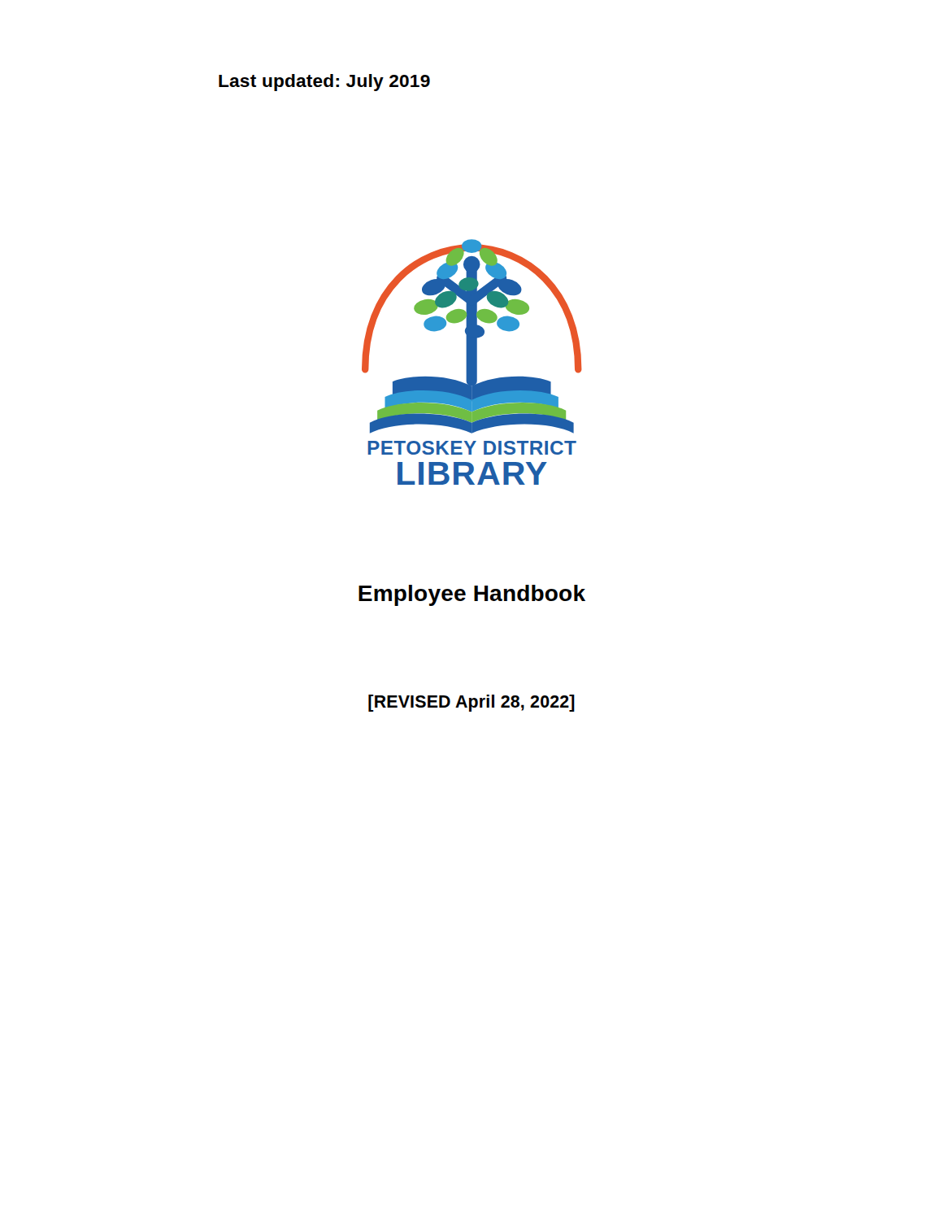Last updated: July 2019
PETOSKEY DISTRICT LIBRARY
Employee Handbook
[REVISED April 28, 2022]